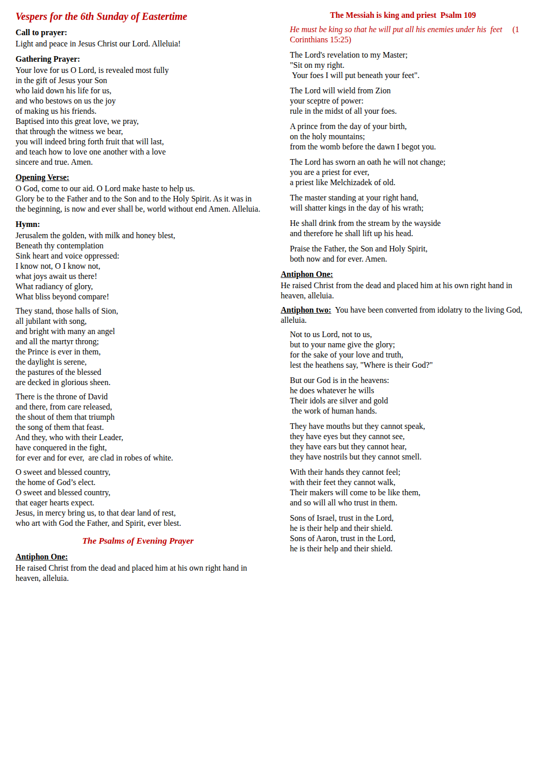Vespers for the 6th Sunday of Eastertime
Call to prayer:
Light and peace in Jesus Christ our Lord. Alleluia!
Gathering Prayer:
Your love for us O Lord, is revealed most fully
in the gift of Jesus your Son
who laid down his life for us,
and who bestows on us the joy
of making us his friends.
Baptised into this great love, we pray,
that through the witness we bear,
you will indeed bring forth fruit that will last,
and teach how to love one another with a love
sincere and true. Amen.
Opening Verse:
O God, come to our aid. O Lord make haste to help us.
Glory be to the Father and to the Son and to the Holy Spirit. As it was in the beginning, is now and ever shall be, world without end Amen. Alleluia.
Hymn:
Jerusalem the golden, with milk and honey blest,
Beneath thy contemplation
Sink heart and voice oppressed:
I know not, O I know not,
what joys await us there!
What radiancy of glory,
What bliss beyond compare!
They stand, those halls of Sion,
all jubilant with song,
and bright with many an angel
and all the martyr throng;
the Prince is ever in them,
the daylight is serene,
the pastures of the blessed
are decked in glorious sheen.
There is the throne of David
and there, from care released,
the shout of them that triumph
the song of them that feast.
And they, who with their Leader,
have conquered in the fight,
for ever and for ever, are clad in robes of white.
O sweet and blessed country,
the home of God’s elect.
O sweet and blessed country,
that eager hearts expect.
Jesus, in mercy bring us, to that dear land of rest,
who art with God the Father, and Spirit, ever blest.
The Psalms of Evening Prayer
Antiphon One:
He raised Christ from the dead and placed him at his own right hand in heaven, alleluia.
The Messiah is king and priest Psalm 109
He must be king so that he will put all his enemies under his feet (1 Corinthians 15:25)
The Lord's revelation to my Master;
"Sit on my right.
Your foes I will put beneath your feet".
The Lord will wield from Zion
your sceptre of power:
rule in the midst of all your foes.
A prince from the day of your birth,
on the holy mountains;
from the womb before the dawn I begot you.
The Lord has sworn an oath he will not change;
you are a priest for ever,
a priest like Melchizadek of old.
The master standing at your right hand,
will shatter kings in the day of his wrath;
He shall drink from the stream by the wayside
and therefore he shall lift up his head.
Praise the Father, the Son and Holy Spirit,
both now and for ever. Amen.
Antiphon One:
He raised Christ from the dead and placed him at his own right hand in heaven, alleluia.
Antiphon two: You have been converted from idolatry to the living God, alleluia.
Not to us Lord, not to us,
but to your name give the glory;
for the sake of your love and truth,
lest the heathens say, "Where is their God?"
But our God is in the heavens:
he does whatever he wills
Their idols are silver and gold
the work of human hands.
They have mouths but they cannot speak,
they have eyes but they cannot see,
they have ears but they cannot hear,
they have nostrils but they cannot smell.
With their hands they cannot feel;
with their feet they cannot walk,
Their makers will come to be like them,
and so will all who trust in them.
Sons of Israel, trust in the Lord,
he is their help and their shield.
Sons of Aaron, trust in the Lord,
he is their help and their shield.